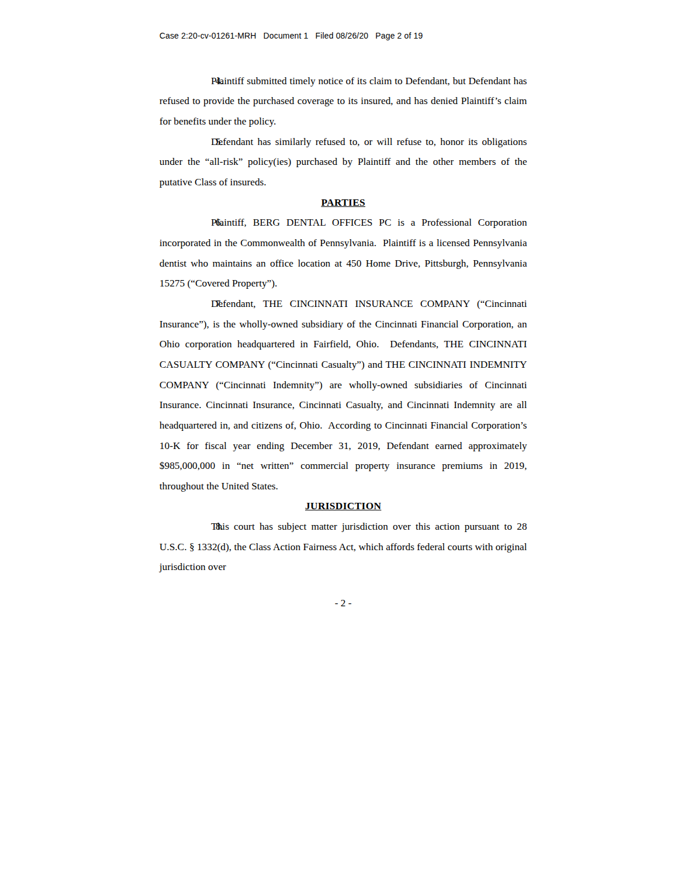Case 2:20-cv-01261-MRH Document 1 Filed 08/26/20 Page 2 of 19
4. Plaintiff submitted timely notice of its claim to Defendant, but Defendant has refused to provide the purchased coverage to its insured, and has denied Plaintiff’s claim for benefits under the policy.
5. Defendant has similarly refused to, or will refuse to, honor its obligations under the “all-risk” policy(ies) purchased by Plaintiff and the other members of the putative Class of insureds.
PARTIES
6. Plaintiff, BERG DENTAL OFFICES PC is a Professional Corporation incorporated in the Commonwealth of Pennsylvania. Plaintiff is a licensed Pennsylvania dentist who maintains an office location at 450 Home Drive, Pittsburgh, Pennsylvania 15275 (“Covered Property”).
7. Defendant, THE CINCINNATI INSURANCE COMPANY (“Cincinnati Insurance”), is the wholly-owned subsidiary of the Cincinnati Financial Corporation, an Ohio corporation headquartered in Fairfield, Ohio. Defendants, THE CINCINNATI CASUALTY COMPANY (“Cincinnati Casualty”) and THE CINCINNATI INDEMNITY COMPANY (“Cincinnati Indemnity”) are wholly-owned subsidiaries of Cincinnati Insurance. Cincinnati Insurance, Cincinnati Casualty, and Cincinnati Indemnity are all headquartered in, and citizens of, Ohio. According to Cincinnati Financial Corporation’s 10-K for fiscal year ending December 31, 2019, Defendant earned approximately $985,000,000 in “net written” commercial property insurance premiums in 2019, throughout the United States.
JURISDICTION
8. This court has subject matter jurisdiction over this action pursuant to 28 U.S.C. § 1332(d), the Class Action Fairness Act, which affords federal courts with original jurisdiction over
- 2 -